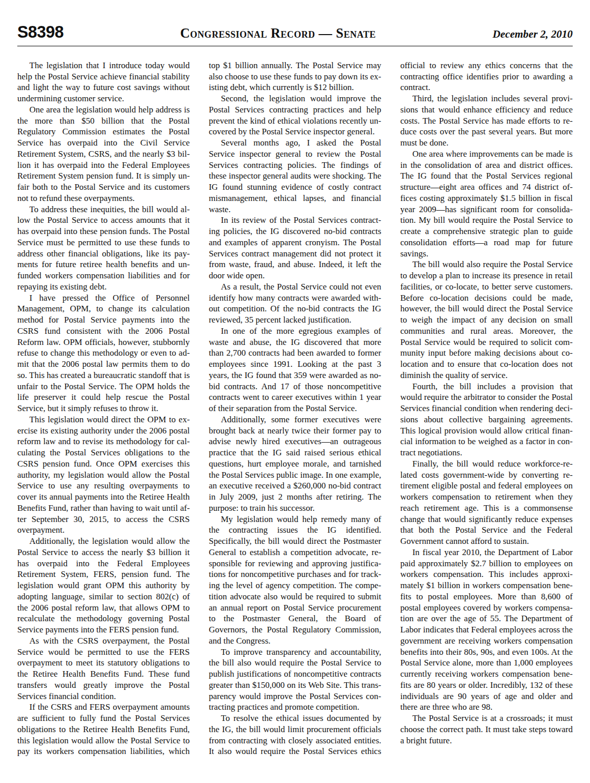S8398
Congressional Record — Senate
December 2, 2010
The legislation that I introduce today would help the Postal Service achieve financial stability and light the way to future cost savings without undermining customer service.
One area the legislation would help address is the more than $50 billion that the Postal Regulatory Commission estimates the Postal Service has overpaid into the Civil Service Retirement System, CSRS, and the nearly $3 billion it has overpaid into the Federal Employees Retirement System pension fund. It is simply unfair both to the Postal Service and its customers not to refund these overpayments.
To address these inequities, the bill would allow the Postal Service to access amounts that it has overpaid into these pension funds. The Postal Service must be permitted to use these funds to address other financial obligations, like its payments for future retiree health benefits and unfunded workers compensation liabilities and for repaying its existing debt.
I have pressed the Office of Personnel Management, OPM, to change its calculation method for Postal Service payments into the CSRS fund consistent with the 2006 Postal Reform law. OPM officials, however, stubbornly refuse to change this methodology or even to admit that the 2006 postal law permits them to do so. This has created a bureaucratic standoff that is unfair to the Postal Service. The OPM holds the life preserver it could help rescue the Postal Service, but it simply refuses to throw it.
This legislation would direct the OPM to exercise its existing authority under the 2006 postal reform law and to revise its methodology for calculating the Postal Services obligations to the CSRS pension fund. Once OPM exercises this authority, my legislation would allow the Postal Service to use any resulting overpayments to cover its annual payments into the Retiree Health Benefits Fund, rather than having to wait until after September 30, 2015, to access the CSRS overpayment.
Additionally, the legislation would allow the Postal Service to access the nearly $3 billion it has overpaid into the Federal Employees Retirement System, FERS, pension fund. The legislation would grant OPM this authority by adopting language, similar to section 802(c) of the 2006 postal reform law, that allows OPM to recalculate the methodology governing Postal Service payments into the FERS pension fund.
As with the CSRS overpayment, the Postal Service would be permitted to use the FERS overpayment to meet its statutory obligations to the Retiree Health Benefits Fund. These fund transfers would greatly improve the Postal Services financial condition.
If the CSRS and FERS overpayment amounts are sufficient to fully fund the Postal Services obligations to the Retiree Health Benefits Fund, this legislation would allow the Postal Service to pay its workers compensation liabilities, which top $1 billion annually. The Postal Service may also choose to use these funds to pay down its existing debt, which currently is $12 billion.
Second, the legislation would improve the Postal Services contracting practices and help prevent the kind of ethical violations recently uncovered by the Postal Service inspector general.
Several months ago, I asked the Postal Service inspector general to review the Postal Services contracting policies. The findings of these inspector general audits were shocking. The IG found stunning evidence of costly contract mismanagement, ethical lapses, and financial waste.
In its review of the Postal Services contracting policies, the IG discovered no-bid contracts and examples of apparent cronyism. The Postal Services contract management did not protect it from waste, fraud, and abuse. Indeed, it left the door wide open.
As a result, the Postal Service could not even identify how many contracts were awarded without competition. Of the no-bid contracts the IG reviewed, 35 percent lacked justification.
In one of the more egregious examples of waste and abuse, the IG discovered that more than 2,700 contracts had been awarded to former employees since 1991. Looking at the past 3 years, the IG found that 359 were awarded as no-bid contracts. And 17 of those noncompetitive contracts went to career executives within 1 year of their separation from the Postal Service.
Additionally, some former executives were brought back at nearly twice their former pay to advise newly hired executives—an outrageous practice that the IG said raised serious ethical questions, hurt employee morale, and tarnished the Postal Services public image. In one example, an executive received a $260,000 no-bid contract in July 2009, just 2 months after retiring. The purpose: to train his successor.
My legislation would help remedy many of the contracting issues the IG identified. Specifically, the bill would direct the Postmaster General to establish a competition advocate, responsible for reviewing and approving justifications for noncompetitive purchases and for tracking the level of agency competition. The competition advocate also would be required to submit an annual report on Postal Service procurement to the Postmaster General, the Board of Governors, the Postal Regulatory Commission, and the Congress.
To improve transparency and accountability, the bill also would require the Postal Service to publish justifications of noncompetitive contracts greater than $150,000 on its Web Site. This transparency would improve the Postal Services contracting practices and promote competition.
To resolve the ethical issues documented by the IG, the bill would limit procurement officials from contracting with closely associated entities. It also would require the Postal Services ethics official to review any ethics concerns that the contracting office identifies prior to awarding a contract.
Third, the legislation includes several provisions that would enhance efficiency and reduce costs. The Postal Service has made efforts to reduce costs over the past several years. But more must be done.
One area where improvements can be made is in the consolidation of area and district offices. The IG found that the Postal Services regional structure—eight area offices and 74 district offices costing approximately $1.5 billion in fiscal year 2009—has significant room for consolidation. My bill would require the Postal Service to create a comprehensive strategic plan to guide consolidation efforts—a road map for future savings.
The bill would also require the Postal Service to develop a plan to increase its presence in retail facilities, or co-locate, to better serve customers. Before co-location decisions could be made, however, the bill would direct the Postal Service to weigh the impact of any decision on small communities and rural areas. Moreover, the Postal Service would be required to solicit community input before making decisions about co-location and to ensure that co-location does not diminish the quality of service.
Fourth, the bill includes a provision that would require the arbitrator to consider the Postal Services financial condition when rendering decisions about collective bargaining agreements. This logical provision would allow critical financial information to be weighed as a factor in contract negotiations.
Finally, the bill would reduce workforce-related costs government-wide by converting retirement eligible postal and federal employees on workers compensation to retirement when they reach retirement age. This is a commonsense change that would significantly reduce expenses that both the Postal Service and the Federal Government cannot afford to sustain.
In fiscal year 2010, the Department of Labor paid approximately $2.7 billion to employees on workers compensation. This includes approximately $1 billion in workers compensation benefits to postal employees. More than 8,600 of postal employees covered by workers compensation are over the age of 55. The Department of Labor indicates that Federal employees across the government are receiving workers compensation benefits into their 80s, 90s, and even 100s. At the Postal Service alone, more than 1,000 employees currently receiving workers compensation benefits are 80 years or older. Incredibly, 132 of these individuals are 90 years of age and older and there are three who are 98.
The Postal Service is at a crossroads; it must choose the correct path. It must take steps toward a bright future.